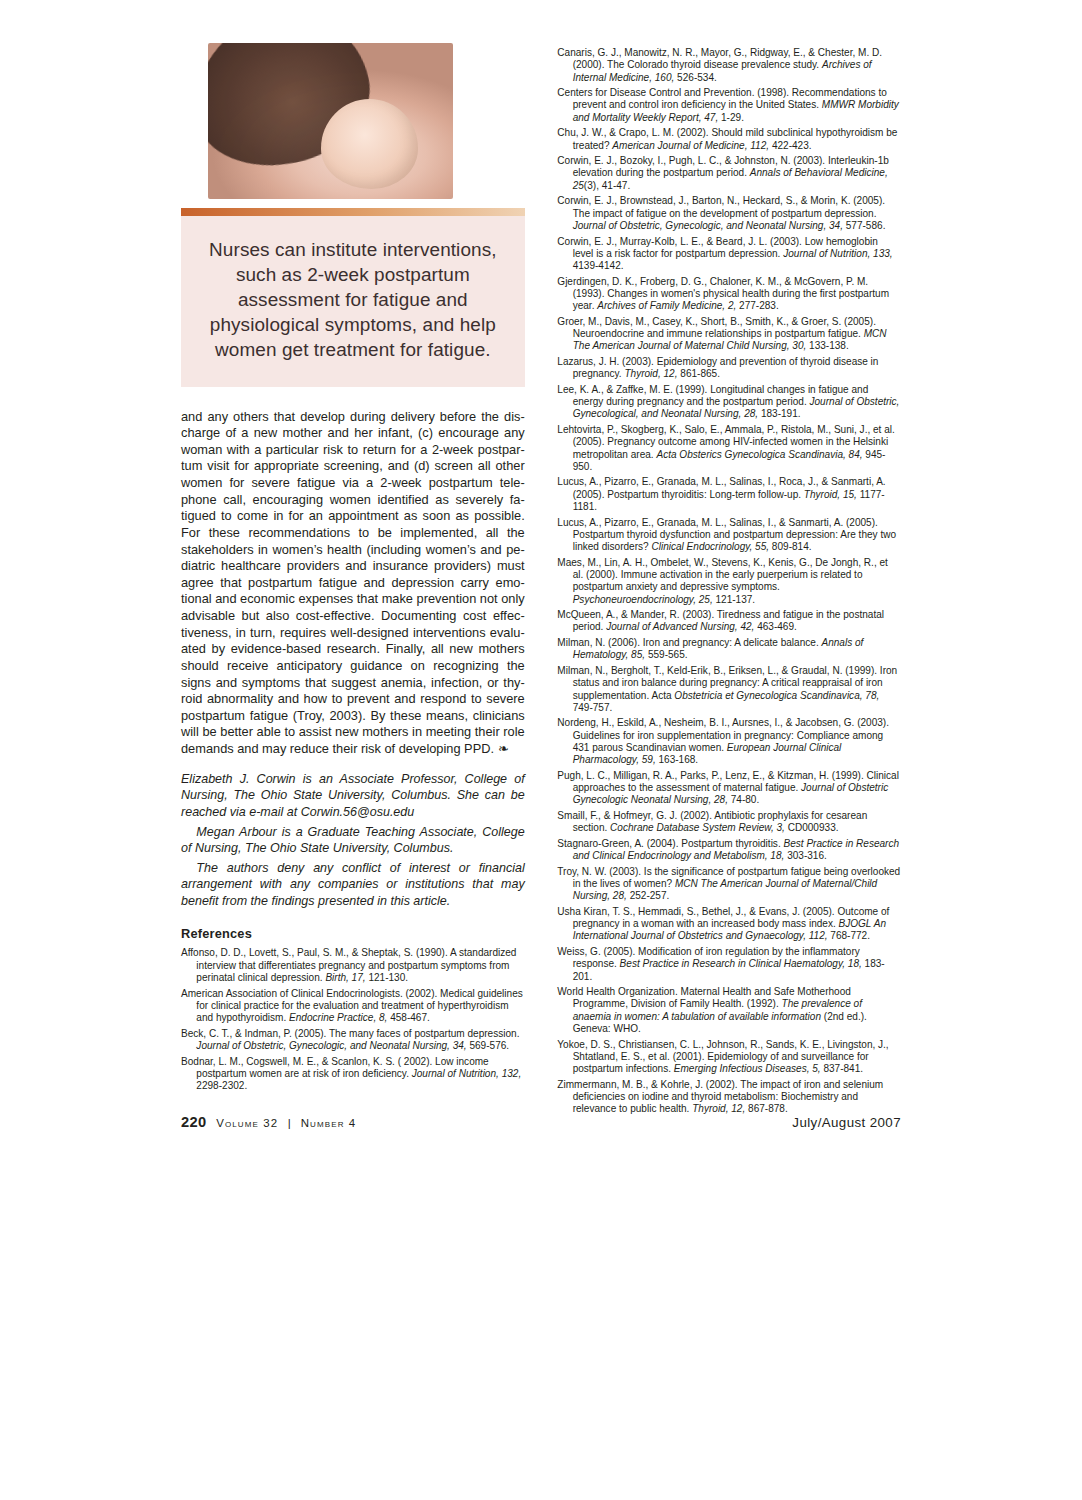Nurses can institute interventions, such as 2-week postpartum assessment for fatigue and physiological symptoms, and help women get treatment for fatigue.
and any others that develop during delivery before the discharge of a new mother and her infant, (c) encourage any woman with a particular risk to return for a 2-week postpartum visit for appropriate screening, and (d) screen all other women for severe fatigue via a 2-week postpartum telephone call, encouraging women identified as severely fatigued to come in for an appointment as soon as possible. For these recommendations to be implemented, all the stakeholders in women’s health (including women’s and pediatric healthcare providers and insurance providers) must agree that postpartum fatigue and depression carry emotional and economic expenses that make prevention not only advisable but also cost-effective. Documenting cost effectiveness, in turn, requires well-designed interventions evaluated by evidence-based research. Finally, all new mothers should receive anticipatory guidance on recognizing the signs and symptoms that suggest anemia, infection, or thyroid abnormality and how to prevent and respond to severe postpartum fatigue (Troy, 2003). By these means, clinicians will be better able to assist new mothers in meeting their role demands and may reduce their risk of developing PPD. ❧
Elizabeth J. Corwin is an Associate Professor, College of Nursing, The Ohio State University, Columbus. She can be reached via e-mail at Corwin.56@osu.edu
Megan Arbour is a Graduate Teaching Associate, College of Nursing, The Ohio State University, Columbus.
The authors deny any conflict of interest or financial arrangement with any companies or institutions that may benefit from the findings presented in this article.
References
Affonso, D. D., Lovett, S., Paul, S. M., & Sheptak, S. (1990). A standardized interview that differentiates pregnancy and postpartum symptoms from perinatal clinical depression. Birth, 17, 121-130.
American Association of Clinical Endocrinologists. (2002). Medical guidelines for clinical practice for the evaluation and treatment of hyperthyroidism and hypothyroidism. Endocrine Practice, 8, 458-467.
Beck, C. T., & Indman, P. (2005). The many faces of postpartum depression. Journal of Obstetric, Gynecologic, and Neonatal Nursing, 34, 569-576.
Bodnar, L. M., Cogswell, M. E., & Scanlon, K. S. ( 2002). Low income postpartum women are at risk of iron deficiency. Journal of Nutrition, 132, 2298-2302.
Canaris, G. J., Manowitz, N. R., Mayor, G., Ridgway, E., & Chester, M. D. (2000). The Colorado thyroid disease prevalence study. Archives of Internal Medicine, 160, 526-534.
Centers for Disease Control and Prevention. (1998). Recommendations to prevent and control iron deficiency in the United States. MMWR Morbidity and Mortality Weekly Report, 47, 1-29.
Chu, J. W., & Crapo, L. M. (2002). Should mild subclinical hypothyroidism be treated? American Journal of Medicine, 112, 422-423.
Corwin, E. J., Bozoky, I., Pugh, L. C., & Johnston, N. (2003). Interleukin-1b elevation during the postpartum period. Annals of Behavioral Medicine, 25(3), 41-47.
Corwin, E. J., Brownstead, J., Barton, N., Heckard, S., & Morin, K. (2005). The impact of fatigue on the development of postpartum depression. Journal of Obstetric, Gynecologic, and Neonatal Nursing, 34, 577-586.
Corwin, E. J., Murray-Kolb, L. E., & Beard, J. L. (2003). Low hemoglobin level is a risk factor for postpartum depression. Journal of Nutrition, 133, 4139-4142.
Gjerdingen, D. K., Froberg, D. G., Chaloner, K. M., & McGovern, P. M. (1993). Changes in women's physical health during the first postpartum year. Archives of Family Medicine, 2, 277-283.
Groer, M., Davis, M., Casey, K., Short, B., Smith, K., & Groer, S. (2005). Neuroendocrine and immune relationships in postpartum fatigue. MCN The American Journal of Maternal Child Nursing, 30, 133-138.
Lazarus, J. H. (2003). Epidemiology and prevention of thyroid disease in pregnancy. Thyroid, 12, 861-865.
Lee, K. A., & Zaffke, M. E. (1999). Longitudinal changes in fatigue and energy during pregnancy and the postpartum period. Journal of Obstetric, Gynecological, and Neonatal Nursing, 28, 183-191.
Lehtovirta, P., Skogberg, K., Salo, E., Ammala, P., Ristola, M., Suni, J., et al. (2005). Pregnancy outcome among HIV-infected women in the Helsinki metropolitan area. Acta Obsterics Gynecologica Scandinavia, 84, 945-950.
Lucus, A., Pizarro, E., Granada, M. L., Salinas, I., Roca, J., & Sanmarti, A. (2005). Postpartum thyroiditis: Long-term follow-up. Thyroid, 15, 1177-1181.
Lucus, A., Pizarro, E., Granada, M. L., Salinas, I., & Sanmarti, A. (2005). Postpartum thyroid dysfunction and postpartum depression: Are they two linked disorders? Clinical Endocrinology, 55, 809-814.
Maes, M., Lin, A. H., Ombelet, W., Stevens, K., Kenis, G., De Jongh, R., et al. (2000). Immune activation in the early puerperium is related to postpartum anxiety and depressive symptoms. Psychoneuroendocrinology, 25, 121-137.
McQueen, A., & Mander, R. (2003). Tiredness and fatigue in the postnatal period. Journal of Advanced Nursing, 42, 463-469.
Milman, N. (2006). Iron and pregnancy: A delicate balance. Annals of Hematology, 85, 559-565.
Milman, N., Bergholt, T., Keld-Erik, B., Eriksen, L., & Graudal, N. (1999). Iron status and iron balance during pregnancy: A critical reappraisal of iron supplementation. Acta Obstetricia et Gynecologica Scandinavica, 78, 749-757.
Nordeng, H., Eskild, A., Nesheim, B. I., Aursnes, I., & Jacobsen, G. (2003). Guidelines for iron supplementation in pregnancy: Compliance among 431 parous Scandinavian women. European Journal Clinical Pharmacology, 59, 163-168.
Pugh, L. C., Milligan, R. A., Parks, P., Lenz, E., & Kitzman, H. (1999). Clinical approaches to the assessment of maternal fatigue. Journal of Obstetric Gynecologic Neonatal Nursing, 28, 74-80.
Smaill, F., & Hofmeyr, G. J. (2002). Antibiotic prophylaxis for cesarean section. Cochrane Database System Review, 3, CD000933.
Stagnaro-Green, A. (2004). Postpartum thyroiditis. Best Practice in Research and Clinical Endocrinology and Metabolism, 18, 303-316.
Troy, N. W. (2003). Is the significance of postpartum fatigue being overlooked in the lives of women? MCN The American Journal of Maternal/Child Nursing, 28, 252-257.
Usha Kiran, T. S., Hemmadi, S., Bethel, J., & Evans, J. (2005). Outcome of pregnancy in a woman with an increased body mass index. BJOGL An International Journal of Obstetrics and Gynaecology, 112, 768-772.
Weiss, G. (2005). Modification of iron regulation by the inflammatory response. Best Practice in Research in Clinical Haematology, 18, 183-201.
World Health Organization. Maternal Health and Safe Motherhood Programme, Division of Family Health. (1992). The prevalence of anaemia in women: A tabulation of available information (2nd ed.). Geneva: WHO.
Yokoe, D. S., Christiansen, C. L., Johnson, R., Sands, K. E., Livingston, J., Shtatland, E. S., et al. (2001). Epidemiology of and surveillance for postpartum infections. Emerging Infectious Diseases, 5, 837-841.
Zimmermann, M. B., & Kohrle, J. (2002). The impact of iron and selenium deficiencies on iodine and thyroid metabolism: Biochemistry and relevance to public health. Thyroid, 12, 867-878.
220 Volume 32 | Number 4
July/August 2007